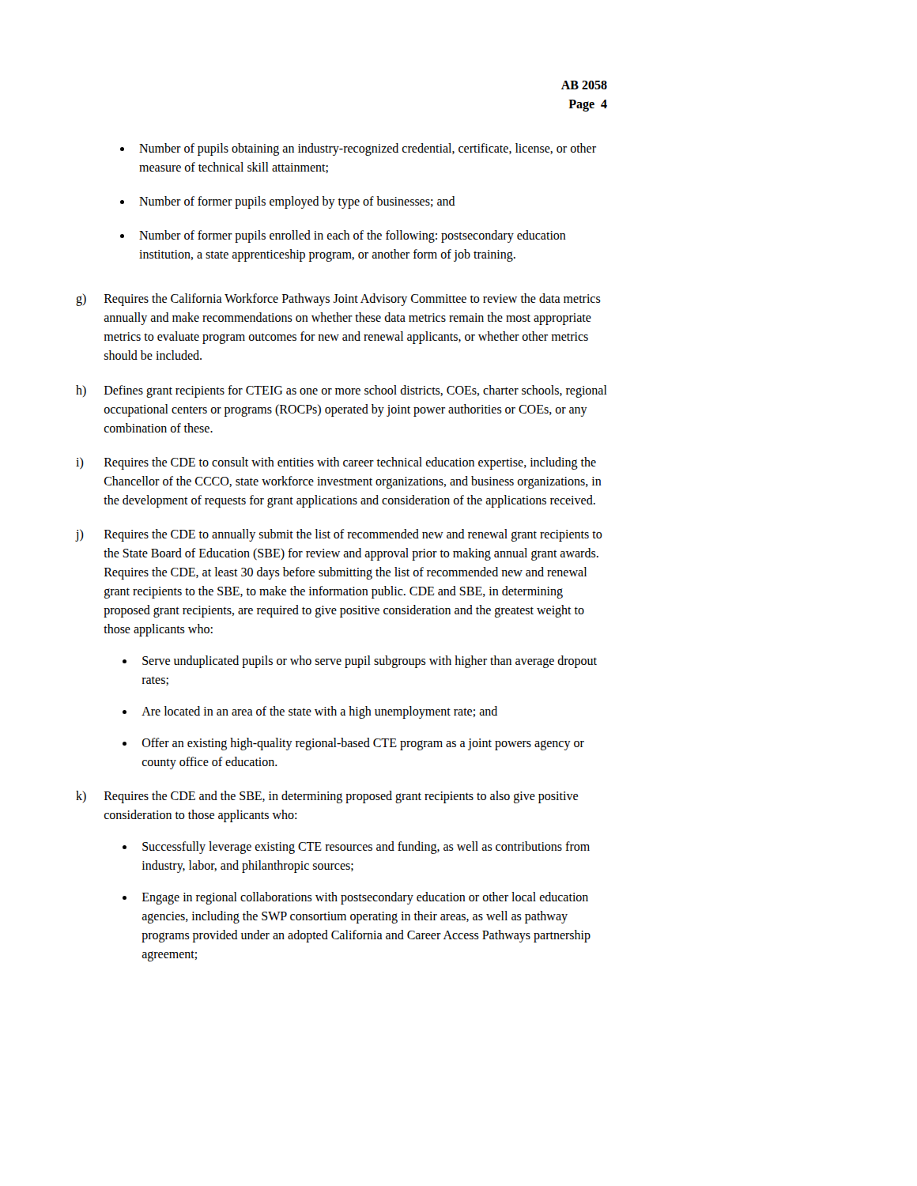AB 2058 Page 4
Number of pupils obtaining an industry-recognized credential, certificate, license, or other measure of technical skill attainment;
Number of former pupils employed by type of businesses; and
Number of former pupils enrolled in each of the following: postsecondary education institution, a state apprenticeship program, or another form of job training.
g) Requires the California Workforce Pathways Joint Advisory Committee to review the data metrics annually and make recommendations on whether these data metrics remain the most appropriate metrics to evaluate program outcomes for new and renewal applicants, or whether other metrics should be included.
h) Defines grant recipients for CTEIG as one or more school districts, COEs, charter schools, regional occupational centers or programs (ROCPs) operated by joint power authorities or COEs, or any combination of these.
i) Requires the CDE to consult with entities with career technical education expertise, including the Chancellor of the CCCO, state workforce investment organizations, and business organizations, in the development of requests for grant applications and consideration of the applications received.
j) Requires the CDE to annually submit the list of recommended new and renewal grant recipients to the State Board of Education (SBE) for review and approval prior to making annual grant awards. Requires the CDE, at least 30 days before submitting the list of recommended new and renewal grant recipients to the SBE, to make the information public. CDE and SBE, in determining proposed grant recipients, are required to give positive consideration and the greatest weight to those applicants who:
Serve unduplicated pupils or who serve pupil subgroups with higher than average dropout rates;
Are located in an area of the state with a high unemployment rate; and
Offer an existing high-quality regional-based CTE program as a joint powers agency or county office of education.
k) Requires the CDE and the SBE, in determining proposed grant recipients to also give positive consideration to those applicants who:
Successfully leverage existing CTE resources and funding, as well as contributions from industry, labor, and philanthropic sources;
Engage in regional collaborations with postsecondary education or other local education agencies, including the SWP consortium operating in their areas, as well as pathway programs provided under an adopted California and Career Access Pathways partnership agreement;